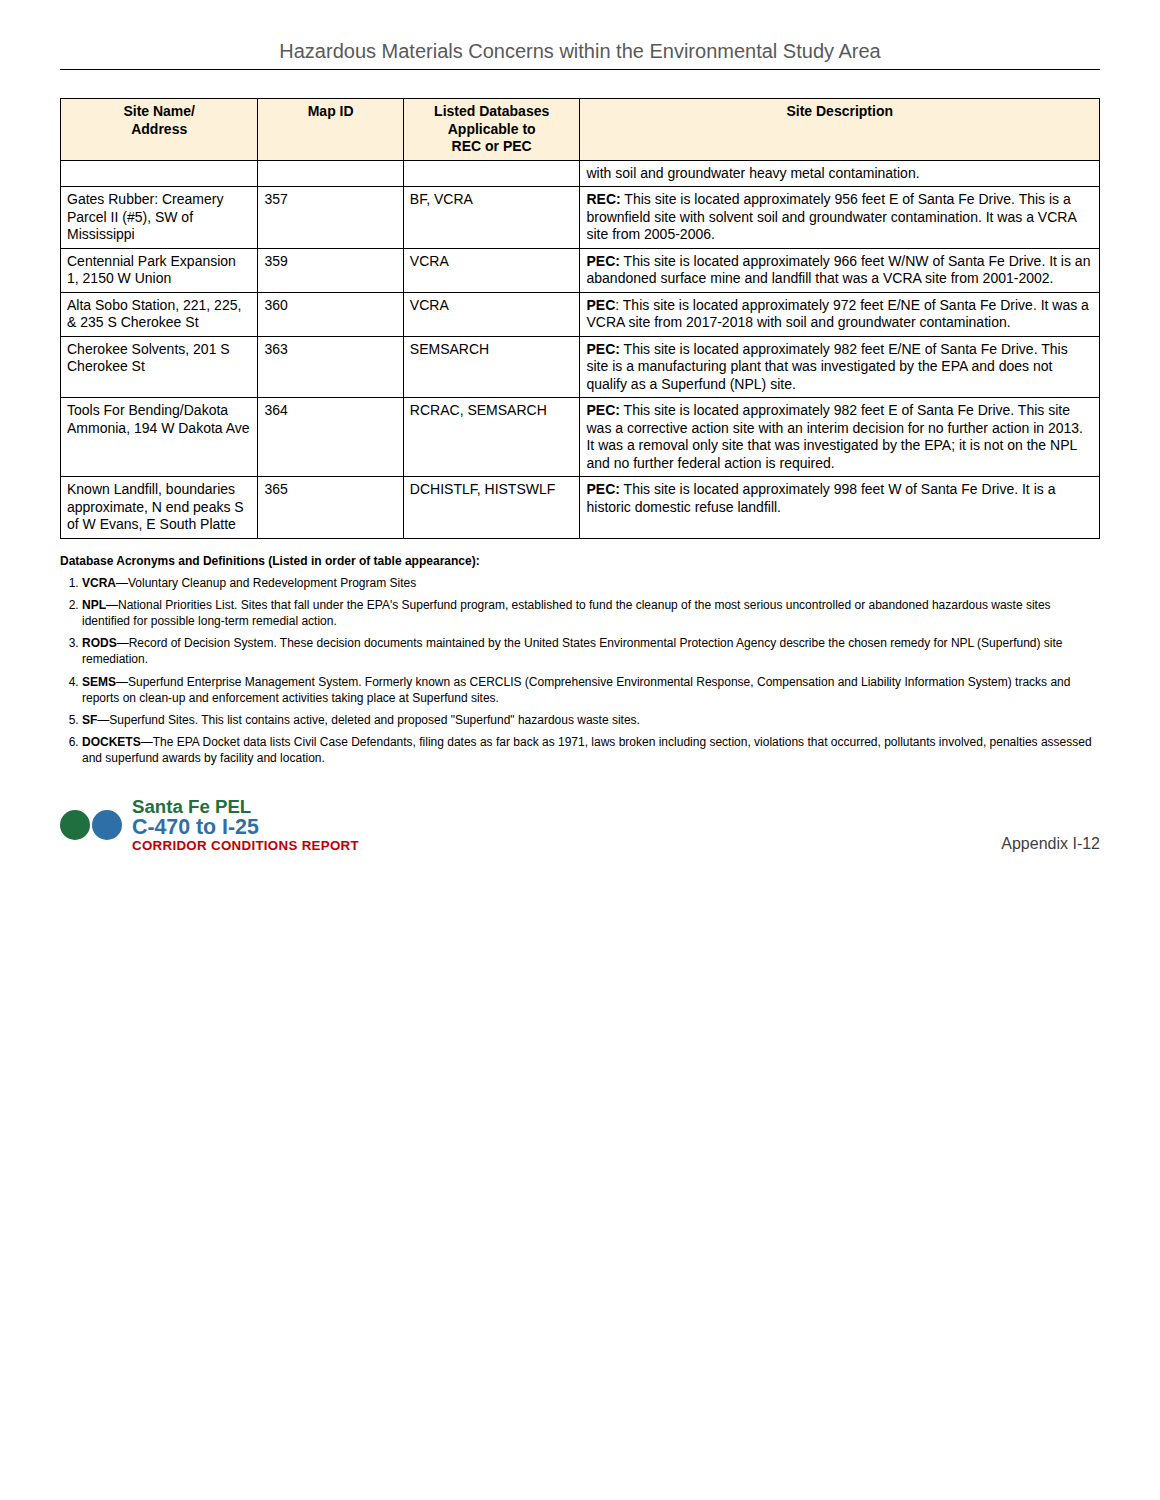Hazardous Materials Concerns within the Environmental Study Area
| Site Name/ Address | Map ID | Listed Databases Applicable to REC or PEC | Site Description |
| --- | --- | --- | --- |
| | | | with soil and groundwater heavy metal contamination. |
| Gates Rubber: Creamery Parcel II (#5), SW of Mississippi | 357 | BF, VCRA | REC: This site is located approximately 956 feet E of Santa Fe Drive. This is a brownfield site with solvent soil and groundwater contamination. It was a VCRA site from 2005-2006. |
| Centennial Park Expansion 1, 2150 W Union | 359 | VCRA | PEC: This site is located approximately 966 feet W/NW of Santa Fe Drive. It is an abandoned surface mine and landfill that was a VCRA site from 2001-2002. |
| Alta Sobo Station, 221, 225, & 235 S Cherokee St | 360 | VCRA | PEC : This site is located approximately 972 feet E/NE of Santa Fe Drive. It was a VCRA site from 2017-2018 with soil and groundwater contamination. |
| Cherokee Solvents, 201 S Cherokee St | 363 | SEMSARCH | PEC: This site is located approximately 982 feet E/NE of Santa Fe Drive. This site is a manufacturing plant that was investigated by the EPA and does not qualify as a Superfund (NPL) site. |
| Tools For Bending/Dakota Ammonia, 194 W Dakota Ave | 364 | RCRAC, SEMSARCH | PEC: This site is located approximately 982 feet E of Santa Fe Drive. This site was a corrective action site with an interim decision for no further action in 2013. It was a removal only site that was investigated by the EPA; it is not on the NPL and no further federal action is required. |
| Known Landfill, boundaries approximate, N end peaks S of W Evans, E South Platte | 365 | DCHISTLF, HISTSWLF | PEC: This site is located approximately 998 feet W of Santa Fe Drive. It is a historic domestic refuse landfill. |
Database Acronyms and Definitions (Listed in order of table appearance):
VCRA—Voluntary Cleanup and Redevelopment Program Sites
NPL—National Priorities List. Sites that fall under the EPA's Superfund program, established to fund the cleanup of the most serious uncontrolled or abandoned hazardous waste sites identified for possible long-term remedial action.
RODS—Record of Decision System. These decision documents maintained by the United States Environmental Protection Agency describe the chosen remedy for NPL (Superfund) site remediation.
SEMS—Superfund Enterprise Management System. Formerly known as CERCLIS (Comprehensive Environmental Response, Compensation and Liability Information System) tracks and reports on clean-up and enforcement activities taking place at Superfund sites.
SF—Superfund Sites. This list contains active, deleted and proposed "Superfund" hazardous waste sites.
DOCKETS—The EPA Docket data lists Civil Case Defendants, filing dates as far back as 1971, laws broken including section, violations that occurred, pollutants involved, penalties assessed and superfund awards by facility and location.
Santa Fe PEL
C-470 to I-25
CORRIDOR CONDITIONS REPORT
Appendix I-12